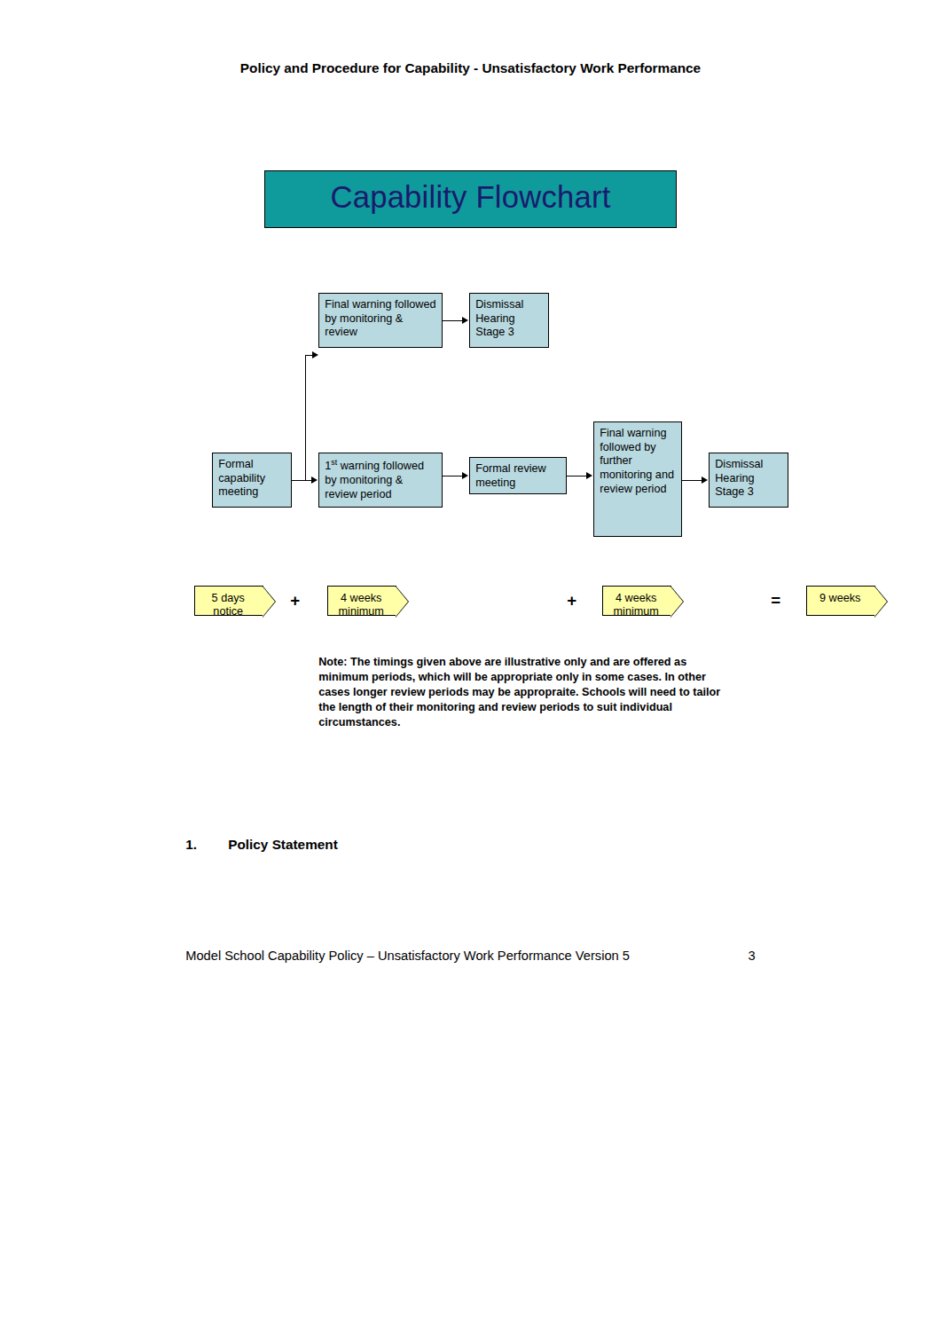Policy and Procedure for Capability - Unsatisfactory Work Performance
Capability Flowchart
Final warning followed by monitoring & review
Dismissal Hearing Stage 3
Formal capability meeting
1st warning followed by monitoring & review period
Formal review meeting
Final warning followed by further monitoring and review period
Dismissal Hearing Stage 3
5 days notice
+
4 weeks minimum
+
4 weeks minimum
=
9 weeks
Note: The timings given above are illustrative only and are offered as minimum periods, which will be appropriate only in some cases. In other cases longer review periods may be appropraite. Schools will need to tailor the length of their monitoring and review periods to suit individual circumstances.
1. Policy Statement
3 Model School Capability Policy – Unsatisfactory Work Performance Version 5